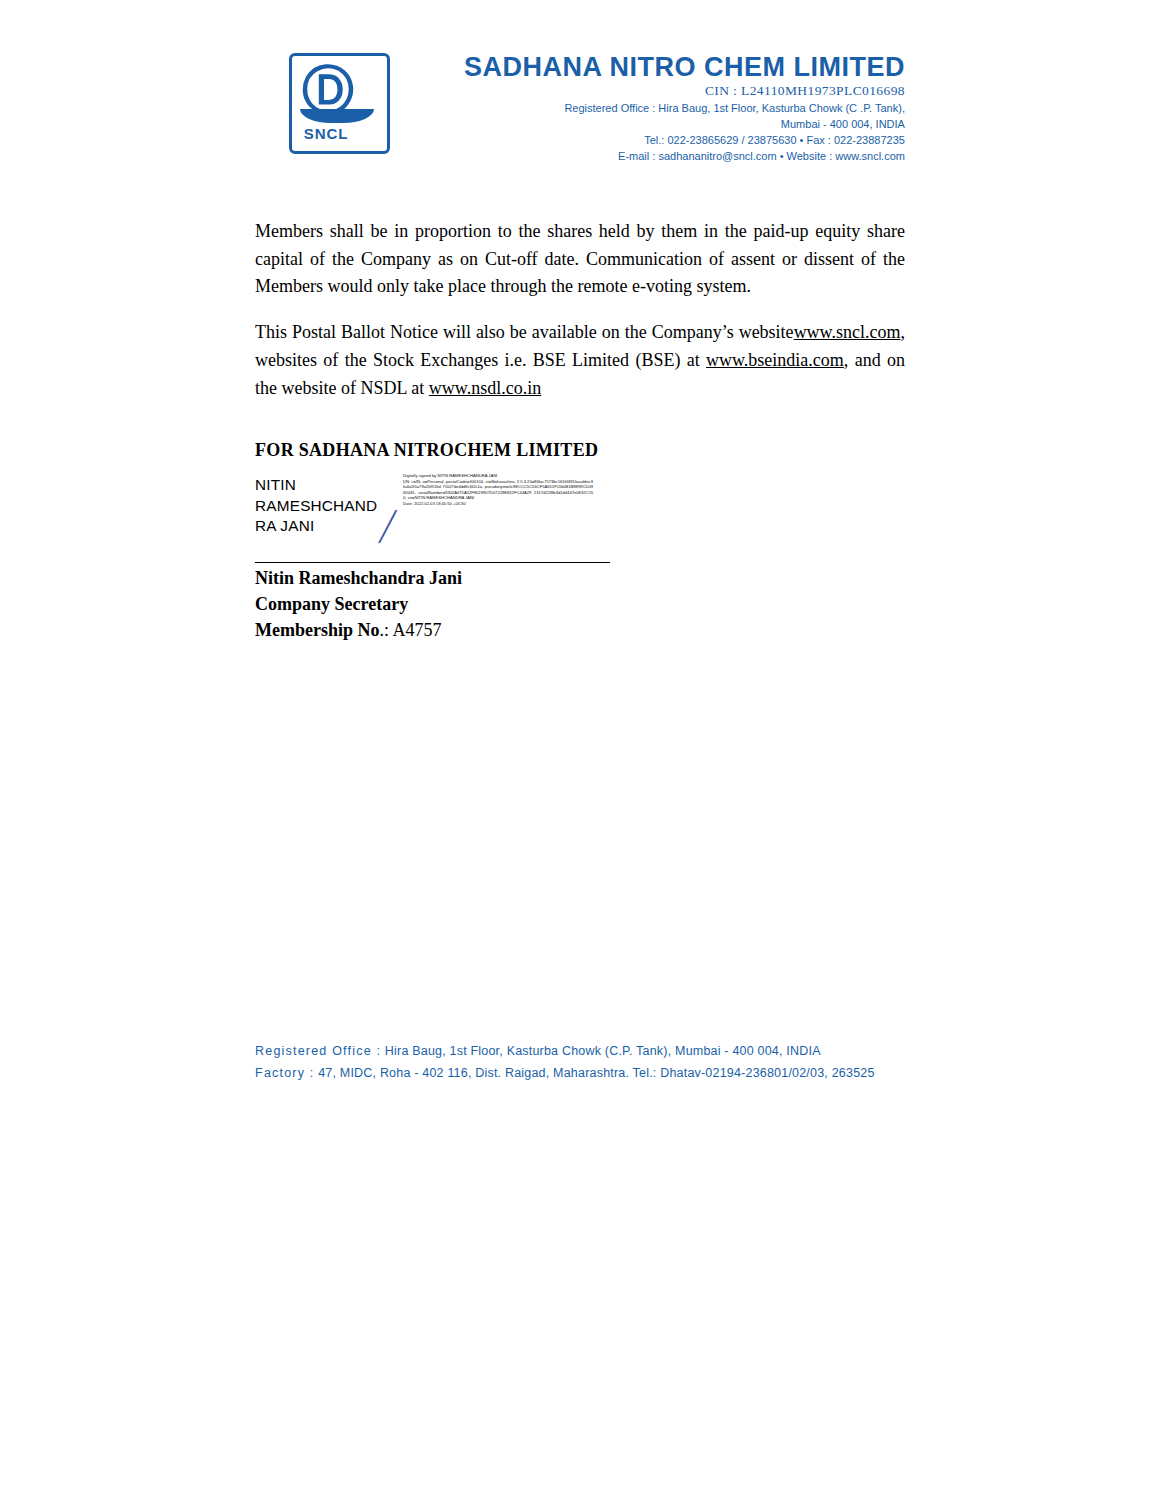Ⓓ SNCL
SADHANA NITRO CHEM LIMITED
CIN : L24110MH1973PLC016698
Registered Office : Hira Baug, 1st Floor, Kasturba Chowk (C .P. Tank),
Mumbai - 400 004, INDIA
Tel.: 022-23865629 / 23875630 • Fax : 022-23887235
E-mail : sadhananitro@sncl.com • Website : www.sncl.com
Members shall be in proportion to the shares held by them in the paid-up equity share capital of the Company as on Cut-off date. Communication of assent or dissent of the Members would only take place through the remote e-voting system.
This Postal Ballot Notice will also be available on the Company’s websitewww.sncl.com, websites of the Stock Exchanges i.e. BSE Limited (BSE) at www.bseindia.com, and on the website of NSDL at www.nsdl.co.in
FOR SADHANA NITROCHEM LIMITED
NITIN
RAMESHCHAND
RA JANI
Digitally signed by NITIN RAMESHCHANDRA JANI
DN: c=IN, o=Personal, postalCode=400104, st=Maharashtra, 2.5.4.20=8f4ac7573bc1616f491faaafdec9fa4a5f5a79a20f516d 71027de4dd8c6f2c1a, pseudonym=0c9ECCC5C56CF5A651F11b6B1B8899CD0960045, serialNumber=9302A075A52F8029907D07228E822FC44A29 2317d22f9b3d2d4447e0832C700, cn=NITIN RAMESHCHANDRA JANI
Date: 2022.02.03 18:45:50 +05'30'
⁄
Nitin Rameshchandra Jani
Company Secretary
Membership No.: A4757
Registered Office : Hira Baug, 1st Floor, Kasturba Chowk (C.P. Tank), Mumbai - 400 004, INDIA
Factory : 47, MIDC, Roha - 402 116, Dist. Raigad, Maharashtra. Tel.: Dhatav-02194-236801/02/03, 263525